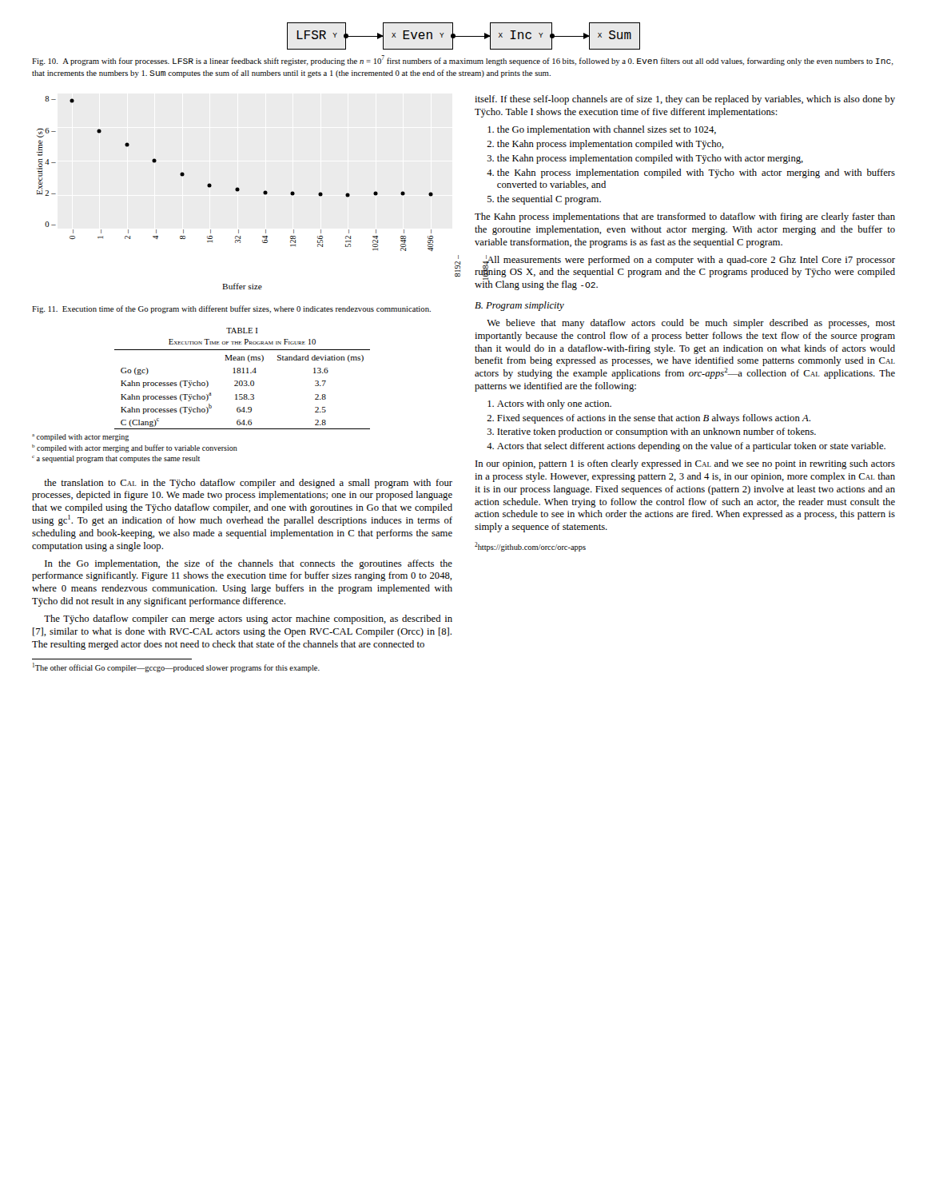LFSR Y
XEven Y
XInc Y
XSum
Fig. 10. A program with four processes. LFSR is a linear feedback shift register, producing the n = 107 first numbers of a maximum length sequence of 16 bits, followed by a 0. Even filters out all odd values, forwarding only the even numbers to Inc, that increments the numbers by 1. Sum computes the sum of all numbers until it gets a 1 (the incremented 0 at the end of the stream) and prints the sum.
Execution time (s)
8 –
6 –
4 –
2 –
0 –
0 – 1 – 2 – 4 – 8 – 16 – 32 – 64 – 128 – 256 – 512 – 1024 – 2048 – 4096 –
8192 – 16384 –
Buffer size
Fig. 11. Execution time of the Go program with different buffer sizes, where 0 indicates rendezvous communication.
TABLE I
Execution Time of the Program in Figure 10
| | Mean (ms) | Standard deviation (ms) |
| --- | --- | --- |
| Go (gc) | 1811.4 | 13.6 |
| Kahn processes (Tÿcho) | 203.0 | 3.7 |
| Kahn processes (Tÿcho) a | 158.3 | 2.8 |
| Kahn processes (Tÿcho) b | 64.9 | 2.5 |
| C (Clang) c | 64.6 | 2.8 |
a compiled with actor merging
b compiled with actor merging and buffer to variable conversion
c a sequential program that computes the same result
the translation to Cal in the Tÿcho dataflow compiler and designed a small program with four processes, depicted in figure 10. We made two process implementations; one in our proposed language that we compiled using the Tÿcho dataflow compiler, and one with goroutines in Go that we compiled using gc1. To get an indication of how much overhead the parallel descriptions induces in terms of scheduling and book-keeping, we also made a sequential implementation in C that performs the same computation using a single loop.
In the Go implementation, the size of the channels that connects the goroutines affects the performance significantly. Figure 11 shows the execution time for buffer sizes ranging from 0 to 2048, where 0 means rendezvous communication. Using large buffers in the program implemented with Tÿcho did not result in any significant performance difference.
The Tÿcho dataflow compiler can merge actors using actor machine composition, as described in [7], similar to what is done with RVC-CAL actors using the Open RVC-CAL Compiler (Orcc) in [8]. The resulting merged actor does not need to check that state of the channels that are connected to
1The other official Go compiler—gccgo—produced slower programs for this example.
itself. If these self-loop channels are of size 1, they can be replaced by variables, which is also done by Tÿcho. Table I shows the execution time of five different implementations:
the Go implementation with channel sizes set to 1024,
the Kahn process implementation compiled with Tÿcho,
the Kahn process implementation compiled with Tÿcho with actor merging,
the Kahn process implementation compiled with Tÿcho with actor merging and with buffers converted to variables, and
the sequential C program.
The Kahn process implementations that are transformed to dataflow with firing are clearly faster than the goroutine implementation, even without actor merging. With actor merging and the buffer to variable transformation, the programs is as fast as the sequential C program.
All measurements were performed on a computer with a quad-core 2 Ghz Intel Core i7 processor running OS X, and the sequential C program and the C programs produced by Tÿcho were compiled with Clang using the flag -O2.
B. Program simplicity
We believe that many dataflow actors could be much simpler described as processes, most importantly because the control flow of a process better follows the text flow of the source program than it would do in a dataflow-with-firing style. To get an indication on what kinds of actors would benefit from being expressed as processes, we have identified some patterns commonly used in Cal actors by studying the example applications from orc-apps2—a collection of Cal applications. The patterns we identified are the following:
Actors with only one action.
Fixed sequences of actions in the sense that action B always follows action A.
Iterative token production or consumption with an unknown number of tokens.
Actors that select different actions depending on the value of a particular token or state variable.
In our opinion, pattern 1 is often clearly expressed in Cal and we see no point in rewriting such actors in a process style. However, expressing pattern 2, 3 and 4 is, in our opinion, more complex in Cal than it is in our process language. Fixed sequences of actions (pattern 2) involve at least two actions and an action schedule. When trying to follow the control flow of such an actor, the reader must consult the action schedule to see in which order the actions are fired. When expressed as a process, this pattern is simply a sequence of statements.
2https://github.com/orcc/orc-apps